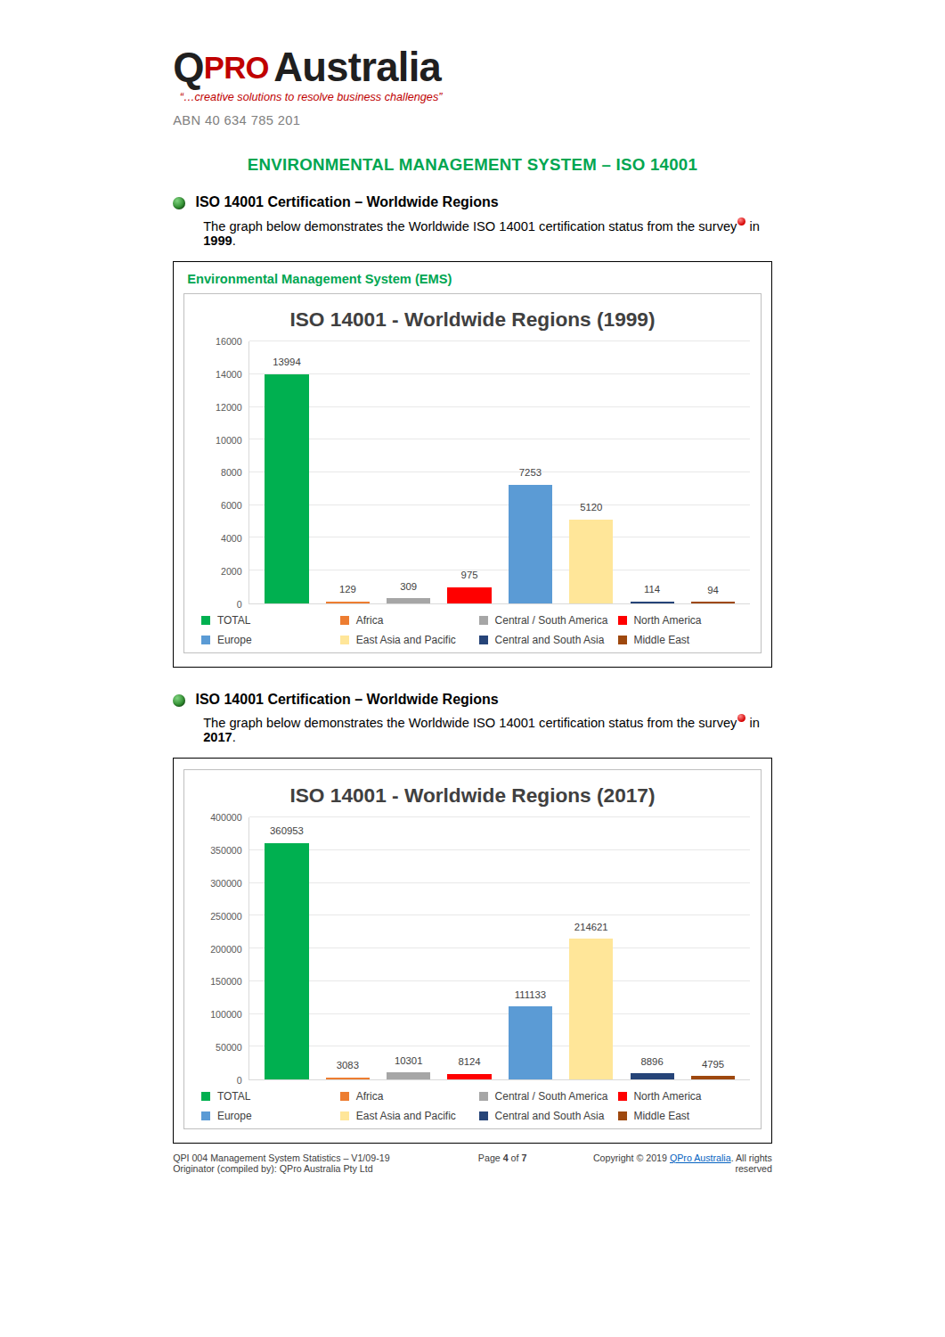QPRO Australia
“…creative solutions to resolve business challenges”
ABN 40 634 785 201
ENVIRONMENTAL MANAGEMENT SYSTEM – ISO 14001
ISO 14001 Certification – Worldwide Regions
The graph below demonstrates the Worldwide ISO 14001 certification status from the survey in 1999.
Environmental Management System (EMS)
ISO 14001 - Worldwide Regions (1999)
16000 14000 12000 10000 8000 6000 4000 2000 0
13994
129
309
975
7253
5120
114
94
TOTAL
Africa
Central / South America
North America
Europe
East Asia and Pacific
Central and South Asia
Middle East
ISO 14001 Certification – Worldwide Regions
The graph below demonstrates the Worldwide ISO 14001 certification status from the survey in 2017.
ISO 14001 - Worldwide Regions (2017)
400000 350000 300000 250000 200000 150000 100000 50000 0
360953
3083
10301
8124
111133
214621
8896
4795
TOTAL
Africa
Central / South America
North America
Europe
East Asia and Pacific
Central and South Asia
Middle East
QPI 004 Management System Statistics – V1/09-19
Originator (compiled by): QPro Australia Pty Ltd
Page 4 of 7
Copyright © 2019 QPro Australia. All rights reserved